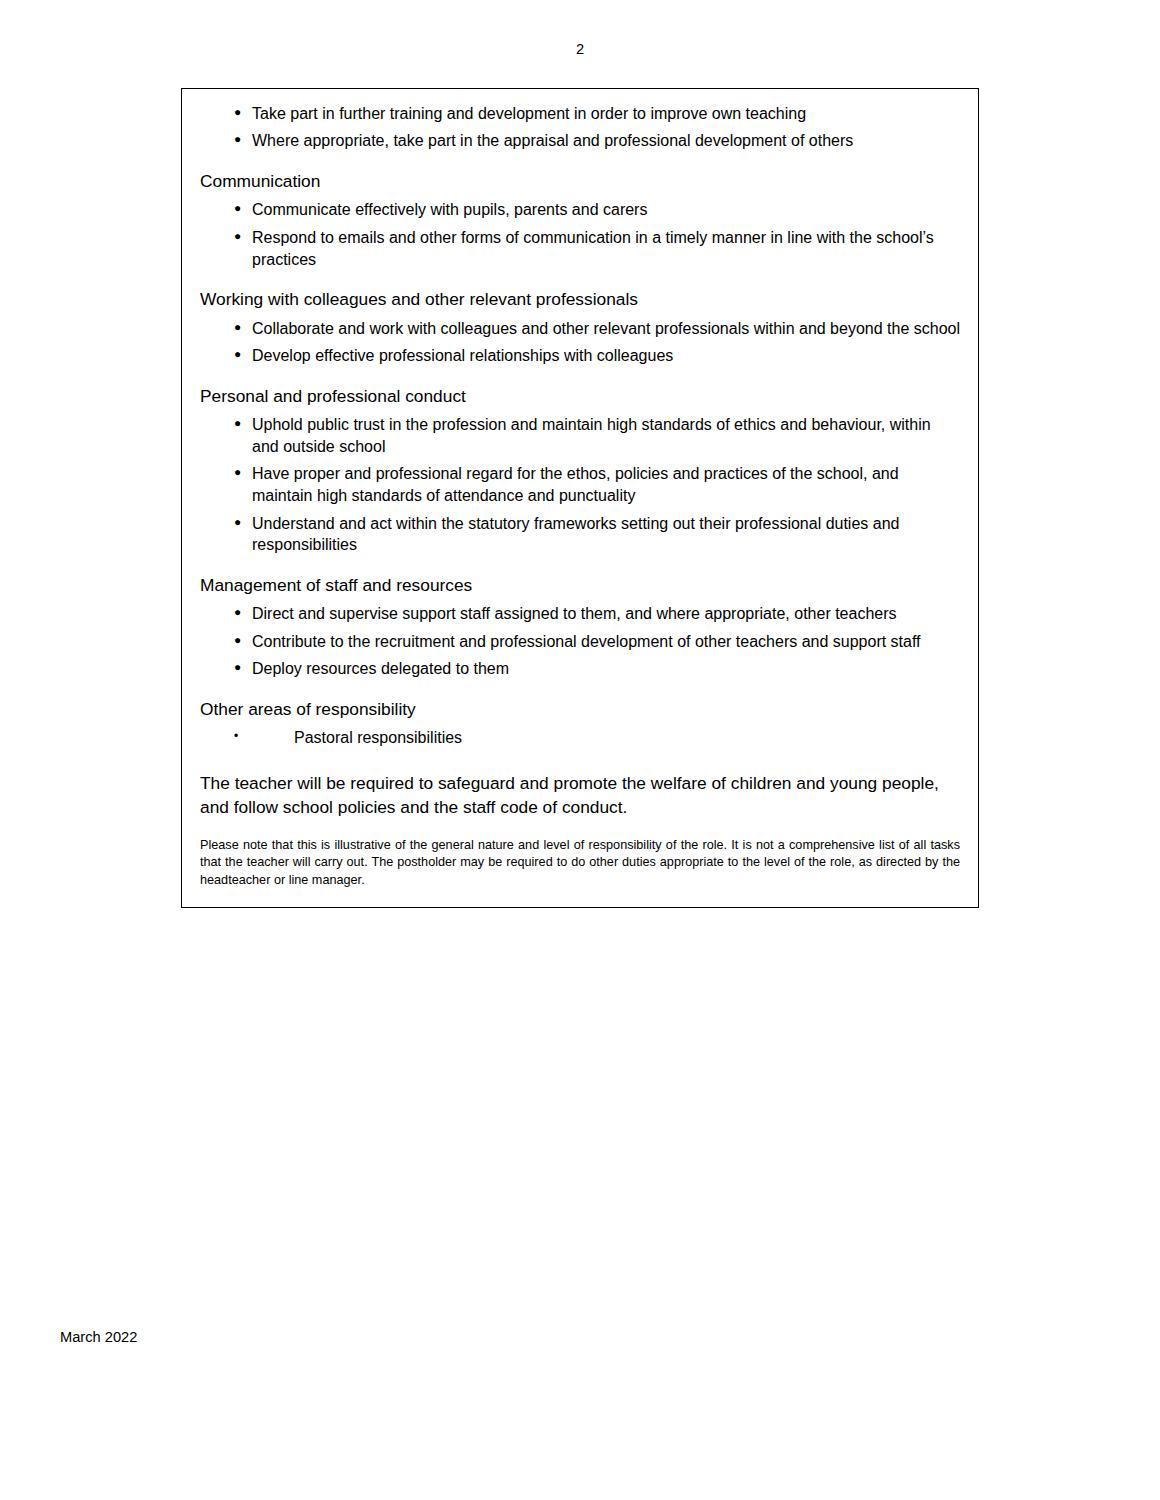2
Take part in further training and development in order to improve own teaching
Where appropriate, take part in the appraisal and professional development of others
Communication
Communicate effectively with pupils, parents and carers
Respond to emails and other forms of communication in a timely manner in line with the school’s practices
Working with colleagues and other relevant professionals
Collaborate and work with colleagues and other relevant professionals within and beyond the school
Develop effective professional relationships with colleagues
Personal and professional conduct
Uphold public trust in the profession and maintain high standards of ethics and behaviour, within and outside school
Have proper and professional regard for the ethos, policies and practices of the school, and maintain high standards of attendance and punctuality
Understand and act within the statutory frameworks setting out their professional duties and responsibilities
Management of staff and resources
Direct and supervise support staff assigned to them, and where appropriate, other teachers
Contribute to the recruitment and professional development of other teachers and support staff
Deploy resources delegated to them
Other areas of responsibility
Pastoral responsibilities
The teacher will be required to safeguard and promote the welfare of children and young people, and follow school policies and the staff code of conduct.
Please note that this is illustrative of the general nature and level of responsibility of the role. It is not a comprehensive list of all tasks that the teacher will carry out. The postholder may be required to do other duties appropriate to the level of the role, as directed by the headteacher or line manager.
March 2022